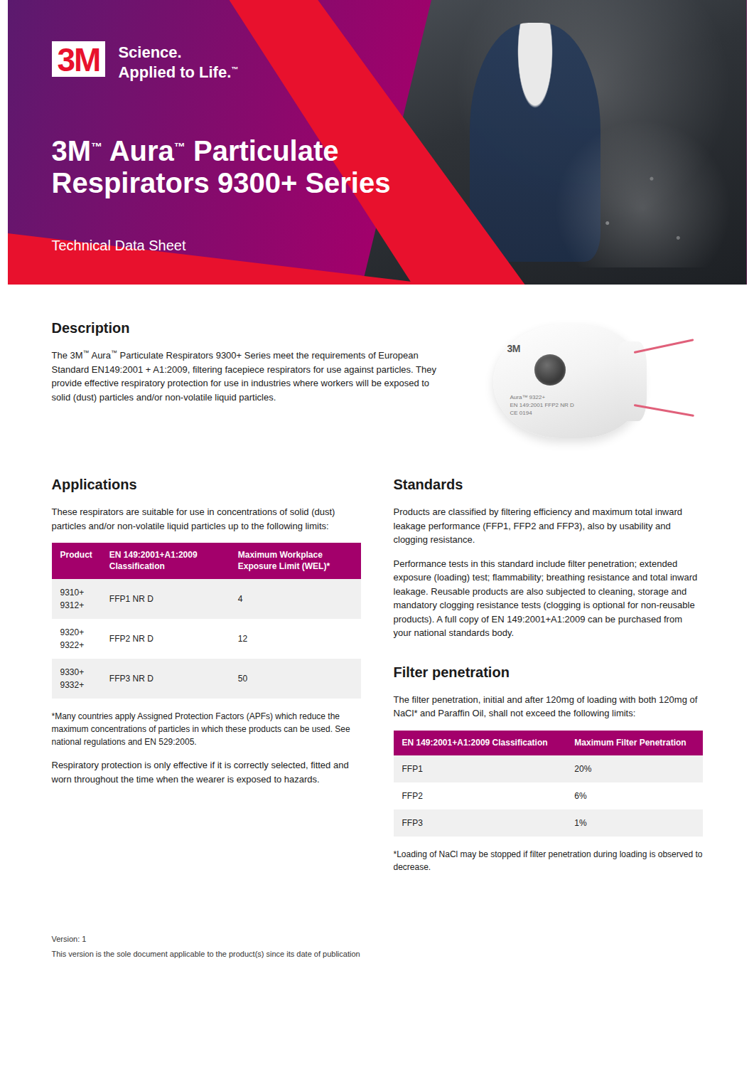3M
Science.
Applied to Life.™
3M™ Aura™ Particulate
Respirators 9300+ Series
Technical Data Sheet
3M
Aura™ 9322+
EN 149:2001 FFP2 NR D
CE 0194
Description
The 3M™ Aura™ Particulate Respirators 9300+ Series meet the requirements of European Standard EN149:2001 + A1:2009, filtering facepiece respirators for use against particles. They provide effective respiratory protection for use in industries where workers will be exposed to solid (dust) particles and/or non-volatile liquid particles.
Applications
These respirators are suitable for use in concentrations of solid (dust) particles and/or non-volatile liquid particles up to the following limits:
| Product | EN 149:2001+A1:2009 Classification | Maximum Workplace Exposure Limit (WEL)* |
| --- | --- | --- |
| 9310+ 9312+ | FFP1 NR D | 4 |
| 9320+ 9322+ | FFP2 NR D | 12 |
| 9330+ 9332+ | FFP3 NR D | 50 |
*Many countries apply Assigned Protection Factors (APFs) which reduce the maximum concentrations of particles in which these products can be used. See national regulations and EN 529:2005.
Respiratory protection is only effective if it is correctly selected, fitted and worn throughout the time when the wearer is exposed to hazards.
Standards
Products are classified by filtering efficiency and maximum total inward leakage performance (FFP1, FFP2 and FFP3), also by usability and clogging resistance.
Performance tests in this standard include filter penetration; extended exposure (loading) test; flammability; breathing resistance and total inward leakage. Reusable products are also subjected to cleaning, storage and mandatory clogging resistance tests (clogging is optional for non-reusable products). A full copy of EN 149:2001+A1:2009 can be purchased from your national standards body.
Filter penetration
The filter penetration, initial and after 120mg of loading with both 120mg of NaCl* and Paraffin Oil, shall not exceed the following limits:
| EN 149:2001+A1:2009 Classification | Maximum Filter Penetration |
| --- | --- |
| FFP1 | 20% |
| FFP2 | 6% |
| FFP3 | 1% |
*Loading of NaCl may be stopped if filter penetration during loading is observed to decrease.
Version: 1
This version is the sole document applicable to the product(s) since its date of publication